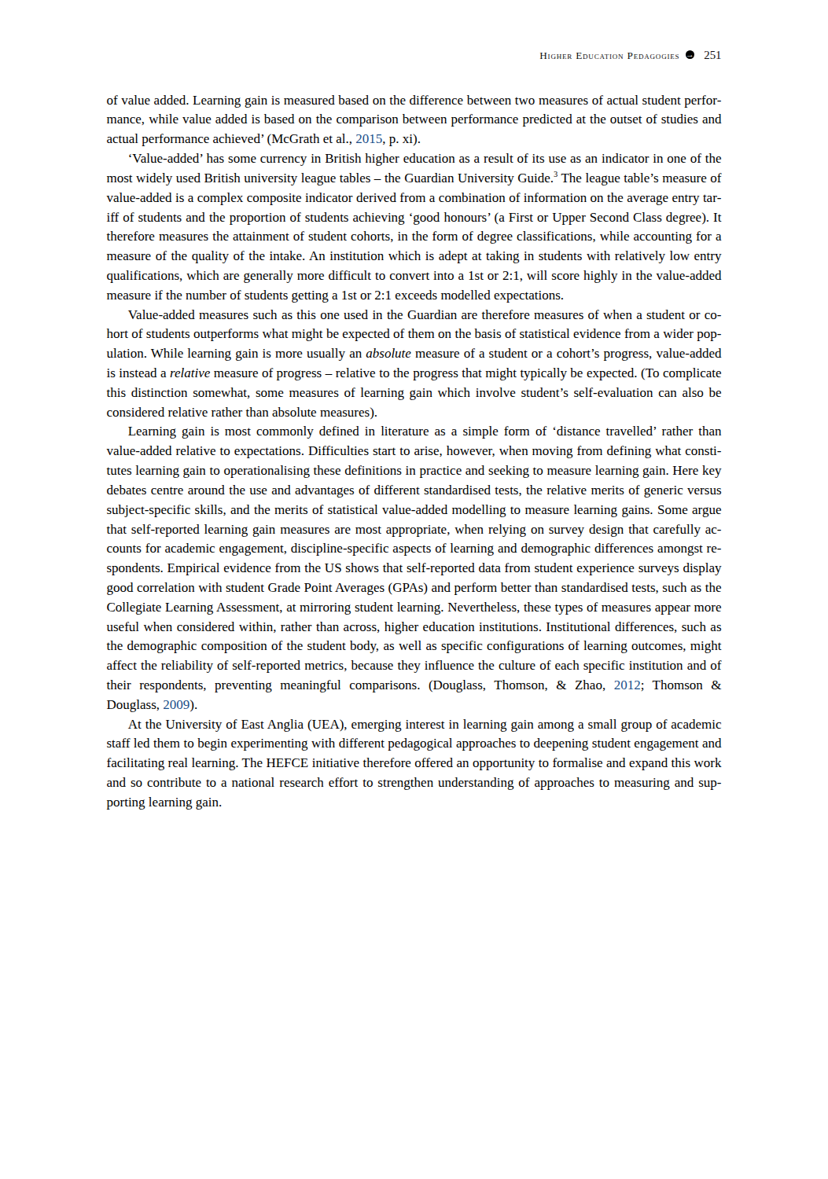Higher Education Pedagogies → 251
of value added. Learning gain is measured based on the difference between two measures of actual student performance, while value added is based on the comparison between performance predicted at the outset of studies and actual performance achieved’ (McGrath et al., 2015, p. xi).
‘Value-added’ has some currency in British higher education as a result of its use as an indicator in one of the most widely used British university league tables – the Guardian University Guide.3 The league table’s measure of value-added is a complex composite indicator derived from a combination of information on the average entry tariff of students and the proportion of students achieving ‘good honours’ (a First or Upper Second Class degree). It therefore measures the attainment of student cohorts, in the form of degree classifications, while accounting for a measure of the quality of the intake. An institution which is adept at taking in students with relatively low entry qualifications, which are generally more difficult to convert into a 1st or 2:1, will score highly in the value-added measure if the number of students getting a 1st or 2:1 exceeds modelled expectations.
Value-added measures such as this one used in the Guardian are therefore measures of when a student or cohort of students outperforms what might be expected of them on the basis of statistical evidence from a wider population. While learning gain is more usually an absolute measure of a student or a cohort’s progress, value-added is instead a relative measure of progress – relative to the progress that might typically be expected. (To complicate this distinction somewhat, some measures of learning gain which involve student’s self-evaluation can also be considered relative rather than absolute measures).
Learning gain is most commonly defined in literature as a simple form of ‘distance travelled’ rather than value-added relative to expectations. Difficulties start to arise, however, when moving from defining what constitutes learning gain to operationalising these definitions in practice and seeking to measure learning gain. Here key debates centre around the use and advantages of different standardised tests, the relative merits of generic versus subject-specific skills, and the merits of statistical value-added modelling to measure learning gains. Some argue that self-reported learning gain measures are most appropriate, when relying on survey design that carefully accounts for academic engagement, discipline-specific aspects of learning and demographic differences amongst respondents. Empirical evidence from the US shows that self-reported data from student experience surveys display good correlation with student Grade Point Averages (GPAs) and perform better than standardised tests, such as the Collegiate Learning Assessment, at mirroring student learning. Nevertheless, these types of measures appear more useful when considered within, rather than across, higher education institutions. Institutional differences, such as the demographic composition of the student body, as well as specific configurations of learning outcomes, might affect the reliability of self-reported metrics, because they influence the culture of each specific institution and of their respondents, preventing meaningful comparisons. (Douglass, Thomson, & Zhao, 2012; Thomson & Douglass, 2009).
At the University of East Anglia (UEA), emerging interest in learning gain among a small group of academic staff led them to begin experimenting with different pedagogical approaches to deepening student engagement and facilitating real learning. The HEFCE initiative therefore offered an opportunity to formalise and expand this work and so contribute to a national research effort to strengthen understanding of approaches to measuring and supporting learning gain.